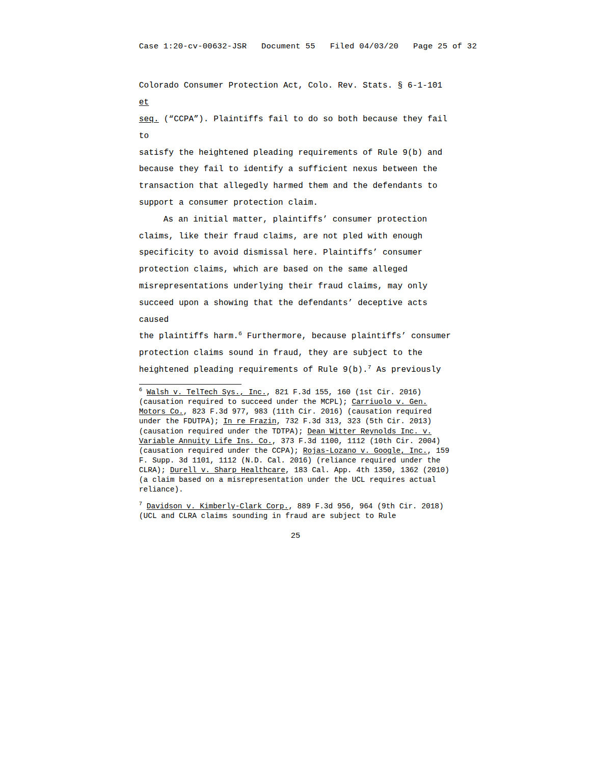Case 1:20-cv-00632-JSR Document 55 Filed 04/03/20 Page 25 of 32
Colorado Consumer Protection Act, Colo. Rev. Stats. § 6-1-101 et
seq. (“CCPA”). Plaintiffs fail to do so both because they fail to
satisfy the heightened pleading requirements of Rule 9(b) and
because they fail to identify a sufficient nexus between the
transaction that allegedly harmed them and the defendants to
support a consumer protection claim.
As an initial matter, plaintiffs’ consumer protection
claims, like their fraud claims, are not pled with enough
specificity to avoid dismissal here. Plaintiffs’ consumer
protection claims, which are based on the same alleged
misrepresentations underlying their fraud claims, may only
succeed upon a showing that the defendants’ deceptive acts caused
the plaintiffs harm.6 Furthermore, because plaintiffs’ consumer
protection claims sound in fraud, they are subject to the
heightened pleading requirements of Rule 9(b).7 As previously
6 Walsh v. TelTech Sys., Inc., 821 F.3d 155, 160 (1st Cir. 2016) (causation required to succeed under the MCPL); Carriuolo v. Gen. Motors Co., 823 F.3d 977, 983 (11th Cir. 2016) (causation required under the FDUTPA); In re Frazin, 732 F.3d 313, 323 (5th Cir. 2013) (causation required under the TDTPA); Dean Witter Reynolds Inc. v. Variable Annuity Life Ins. Co., 373 F.3d 1100, 1112 (10th Cir. 2004) (causation required under the CCPA); Rojas-Lozano v. Google, Inc., 159 F. Supp. 3d 1101, 1112 (N.D. Cal. 2016) (reliance required under the CLRA); Durell v. Sharp Healthcare, 183 Cal. App. 4th 1350, 1362 (2010) (a claim based on a misrepresentation under the UCL requires actual reliance).
7 Davidson v. Kimberly-Clark Corp., 889 F.3d 956, 964 (9th Cir. 2018) (UCL and CLRA claims sounding in fraud are subject to Rule
25